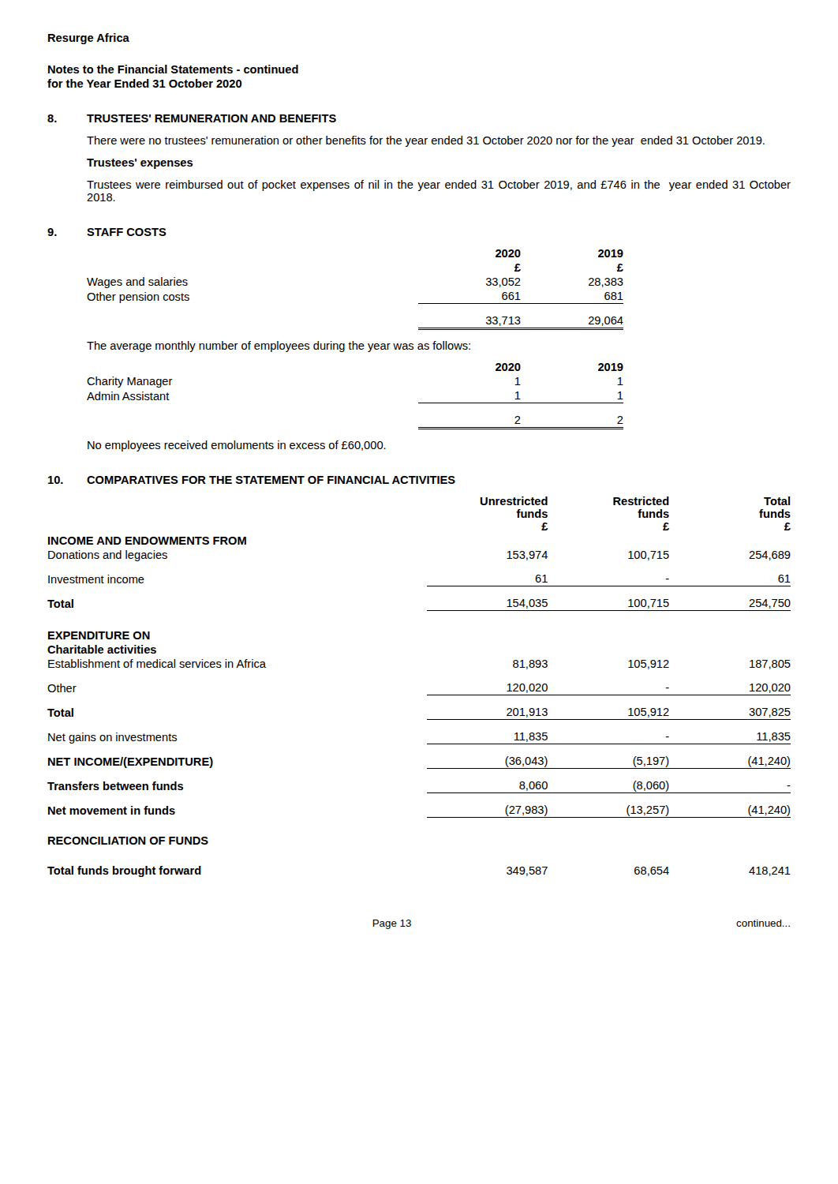Resurge Africa
Notes to the Financial Statements - continued
for the Year Ended 31 October 2020
8. TRUSTEES' REMUNERATION AND BENEFITS
There were no trustees' remuneration or other benefits for the year ended 31 October 2020 nor for the year ended 31 October 2019.
Trustees' expenses
Trustees were reimbursed out of pocket expenses of nil in the year ended 31 October 2019, and £746 in the year ended 31 October 2018.
9. STAFF COSTS
| | 2020 | 2019 |
| | £ | £ |
| Wages and salaries | 33,052 | 28,383 |
| Other pension costs | 661 | 681 |
| | 33,713 | 29,064 |
The average monthly number of employees during the year was as follows:
| | 2020 | 2019 |
| Charity Manager | 1 | 1 |
| Admin Assistant | 1 | 1 |
| | 2 | 2 |
No employees received emoluments in excess of £60,000.
10. COMPARATIVES FOR THE STATEMENT OF FINANCIAL ACTIVITIES
| | Unrestricted funds £ | Restricted funds £ | Total funds £ |
| INCOME AND ENDOWMENTS FROM | | | |
| Donations and legacies | 153,974 | 100,715 | 254,689 |
| Investment income | 61 | - | 61 |
| Total | 154,035 | 100,715 | 254,750 |
| EXPENDITURE ON | | | |
| Charitable activities | | | |
| Establishment of medical services in Africa | 81,893 | 105,912 | 187,805 |
| Other | 120,020 | - | 120,020 |
| Total | 201,913 | 105,912 | 307,825 |
| Net gains on investments | 11,835 | - | 11,835 |
| NET INCOME/(EXPENDITURE) | (36,043) | (5,197) | (41,240) |
| Transfers between funds | 8,060 | (8,060) | - |
| Net movement in funds | (27,983) | (13,257) | (41,240) |
| RECONCILIATION OF FUNDS | | | |
| Total funds brought forward | 349,587 | 68,654 | 418,241 |
Page 13 continued...